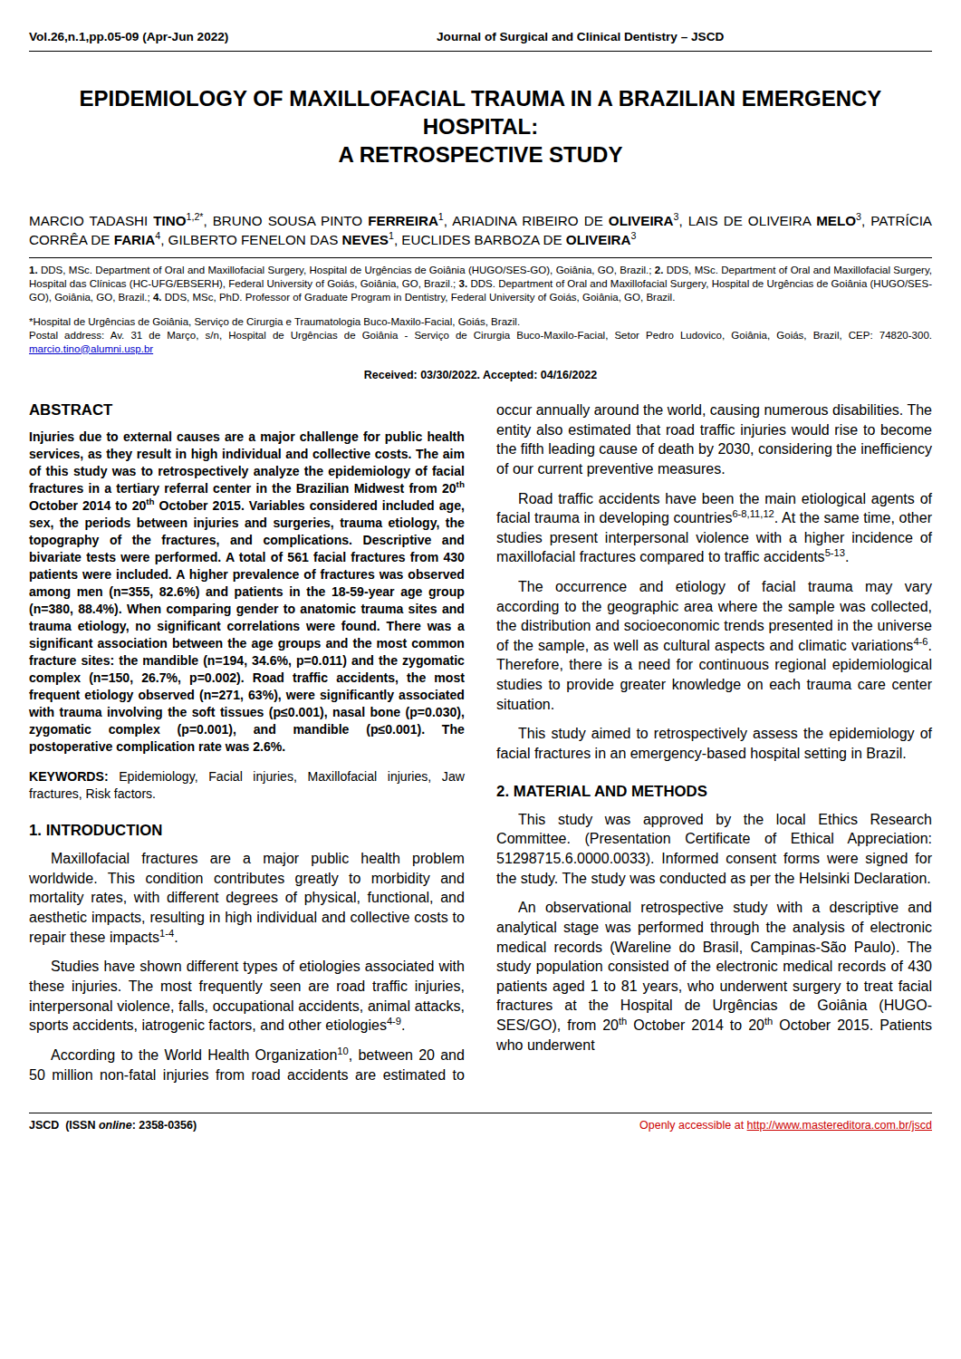Vol.26,n.1,pp.05-09 (Apr-Jun 2022) Journal of Surgical and Clinical Dentistry – JSCD
EPIDEMIOLOGY OF MAXILLOFACIAL TRAUMA IN A BRAZILIAN EMERGENCY HOSPITAL:
A RETROSPECTIVE STUDY
MARCIO TADASHI TINO1,2*, BRUNO SOUSA PINTO FERREIRA1, ARIADINA RIBEIRO DE OLIVEIRA3, LAIS DE OLIVEIRA MELO3, PATRÍCIA CORRÊA DE FARIA4, GILBERTO FENELON DAS NEVES1, EUCLIDES BARBOZA DE OLIVEIRA3
1. DDS, MSc. Department of Oral and Maxillofacial Surgery, Hospital de Urgências de Goiânia (HUGO/SES-GO), Goiânia, GO, Brazil.; 2. DDS, MSc. Department of Oral and Maxillofacial Surgery, Hospital das Clínicas (HC-UFG/EBSERH), Federal University of Goiás, Goiânia, GO, Brazil.; 3. DDS. Department of Oral and Maxillofacial Surgery, Hospital de Urgências de Goiânia (HUGO/SES-GO), Goiânia, GO, Brazil.; 4. DDS, MSc, PhD. Professor of Graduate Program in Dentistry, Federal University of Goiás, Goiânia, GO, Brazil.
*Hospital de Urgências de Goiânia, Serviço de Cirurgia e Traumatologia Buco-Maxilo-Facial, Goiás, Brazil.
Postal address: Av. 31 de Março, s/n, Hospital de Urgências de Goiânia - Serviço de Cirurgia Buco-Maxilo-Facial, Setor Pedro Ludovico, Goiânia, Goiás, Brazil, CEP: 74820-300. marcio.tino@alumni.usp.br
Received: 03/30/2022. Accepted: 04/16/2022
ABSTRACT
Injuries due to external causes are a major challenge for public health services, as they result in high individual and collective costs. The aim of this study was to retrospectively analyze the epidemiology of facial fractures in a tertiary referral center in the Brazilian Midwest from 20th October 2014 to 20th October 2015. Variables considered included age, sex, the periods between injuries and surgeries, trauma etiology, the topography of the fractures, and complications. Descriptive and bivariate tests were performed. A total of 561 facial fractures from 430 patients were included. A higher prevalence of fractures was observed among men (n=355, 82.6%) and patients in the 18-59-year age group (n=380, 88.4%). When comparing gender to anatomic trauma sites and trauma etiology, no significant correlations were found. There was a significant association between the age groups and the most common fracture sites: the mandible (n=194, 34.6%, p=0.011) and the zygomatic complex (n=150, 26.7%, p=0.002). Road traffic accidents, the most frequent etiology observed (n=271, 63%), were significantly associated with trauma involving the soft tissues (p≤0.001), nasal bone (p=0.030), zygomatic complex (p=0.001), and mandible (p≤0.001). The postoperative complication rate was 2.6%.
KEYWORDS: Epidemiology, Facial injuries, Maxillofacial injuries, Jaw fractures, Risk factors.
1. INTRODUCTION
Maxillofacial fractures are a major public health problem worldwide. This condition contributes greatly to morbidity and mortality rates, with different degrees of physical, functional, and aesthetic impacts, resulting in high individual and collective costs to repair these impacts1-4.
Studies have shown different types of etiologies associated with these injuries. The most frequently seen are road traffic injuries, interpersonal violence, falls, occupational accidents, animal attacks, sports accidents, iatrogenic factors, and other etiologies4-9.
According to the World Health Organization10, between 20 and 50 million non-fatal injuries from road accidents are estimated to occur annually around the world, causing numerous disabilities. The entity also estimated that road traffic injuries would rise to become the fifth leading cause of death by 2030, considering the inefficiency of our current preventive measures.
Road traffic accidents have been the main etiological agents of facial trauma in developing countries6-8,11,12. At the same time, other studies present interpersonal violence with a higher incidence of maxillofacial fractures compared to traffic accidents5-13.
The occurrence and etiology of facial trauma may vary according to the geographic area where the sample was collected, the distribution and socioeconomic trends presented in the universe of the sample, as well as cultural aspects and climatic variations4-6. Therefore, there is a need for continuous regional epidemiological studies to provide greater knowledge on each trauma care center situation.
This study aimed to retrospectively assess the epidemiology of facial fractures in an emergency-based hospital setting in Brazil.
2. MATERIAL AND METHODS
This study was approved by the local Ethics Research Committee. (Presentation Certificate of Ethical Appreciation: 51298715.6.0000.0033). Informed consent forms were signed for the study. The study was conducted as per the Helsinki Declaration.
An observational retrospective study with a descriptive and analytical stage was performed through the analysis of electronic medical records (Wareline do Brasil, Campinas-São Paulo). The study population consisted of the electronic medical records of 430 patients aged 1 to 81 years, who underwent surgery to treat facial fractures at the Hospital de Urgências de Goiânia (HUGO-SES/GO), from 20th October 2014 to 20th October 2015. Patients who underwent
JSCD (ISSN online: 2358-0356) Openly accessible at http://www.mastereditora.com.br/jscd